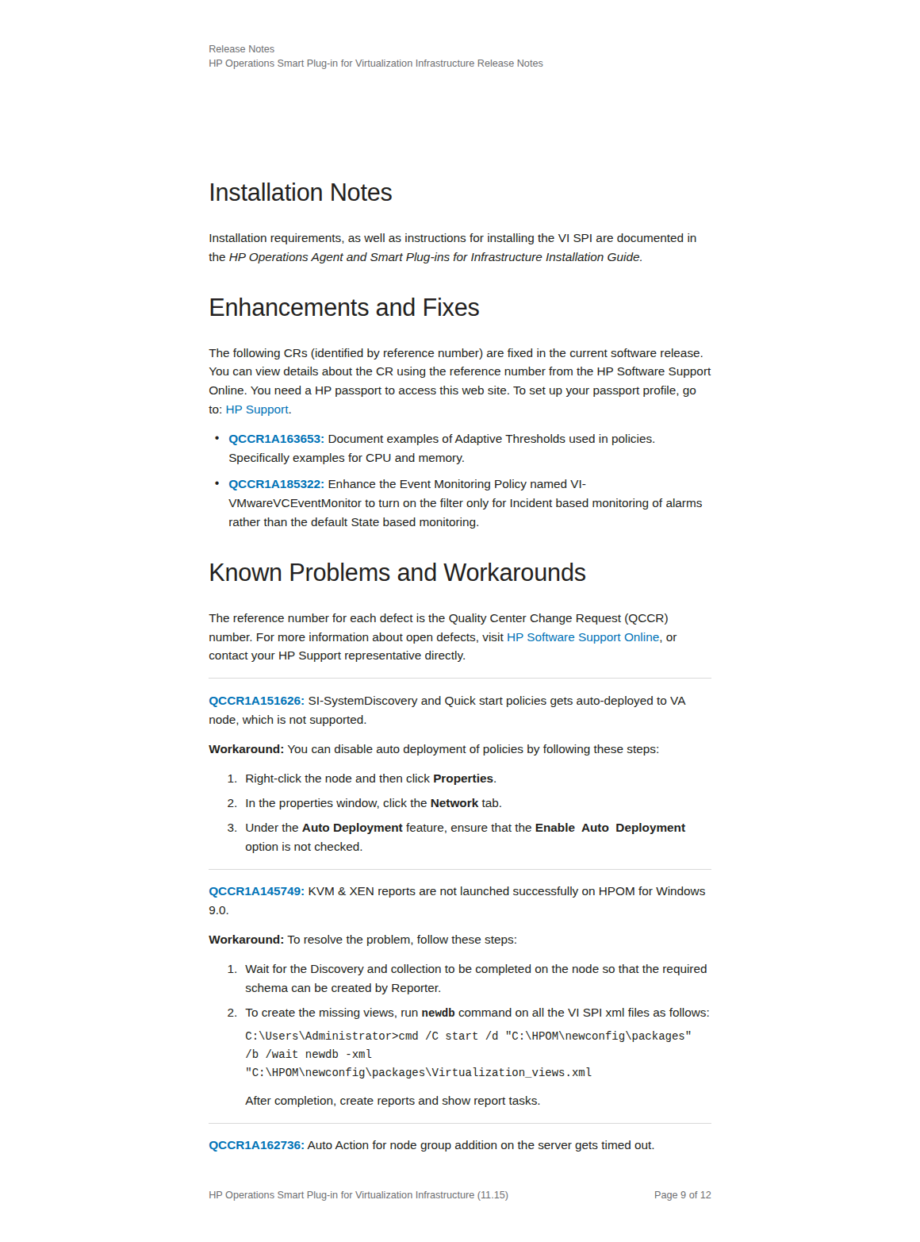Release Notes
HP Operations Smart Plug-in for Virtualization Infrastructure Release Notes
Installation Notes
Installation requirements, as well as instructions for installing the VI SPI are documented in the HP Operations Agent and Smart Plug-ins for Infrastructure Installation Guide.
Enhancements and Fixes
The following CRs (identified by reference number) are fixed in the current software release. You can view details about the CR using the reference number from the HP Software Support Online. You need a HP passport to access this web site. To set up your passport profile, go to: HP Support.
QCCR1A163653: Document examples of Adaptive Thresholds used in policies. Specifically examples for CPU and memory.
QCCR1A185322: Enhance the Event Monitoring Policy named VI-VMwareVCEventMonitor to turn on the filter only for Incident based monitoring of alarms rather than the default State based monitoring.
Known Problems and Workarounds
The reference number for each defect is the Quality Center Change Request (QCCR) number. For more information about open defects, visit HP Software Support Online, or contact your HP Support representative directly.
QCCR1A151626: SI-SystemDiscovery and Quick start policies gets auto-deployed to VA node, which is not supported.
Workaround: You can disable auto deployment of policies by following these steps:
Right-click the node and then click Properties.
In the properties window, click the Network tab.
Under the Auto Deployment feature, ensure that the Enable Auto Deployment option is not checked.
QCCR1A145749: KVM & XEN reports are not launched successfully on HPOM for Windows 9.0.
Workaround: To resolve the problem, follow these steps:
Wait for the Discovery and collection to be completed on the node so that the required schema can be created by Reporter.
To create the missing views, run newdb command on all the VI SPI xml files as follows:
C:\Users\Administrator>cmd /C start /d "C:\HPOM\newconfig\packages" /b /wait newdb -xml "C:\HPOM\newconfig\packages\Virtualization_views.xml
After completion, create reports and show report tasks.
QCCR1A162736: Auto Action for node group addition on the server gets timed out.
HP Operations Smart Plug-in for Virtualization Infrastructure (11.15) Page 9 of 12